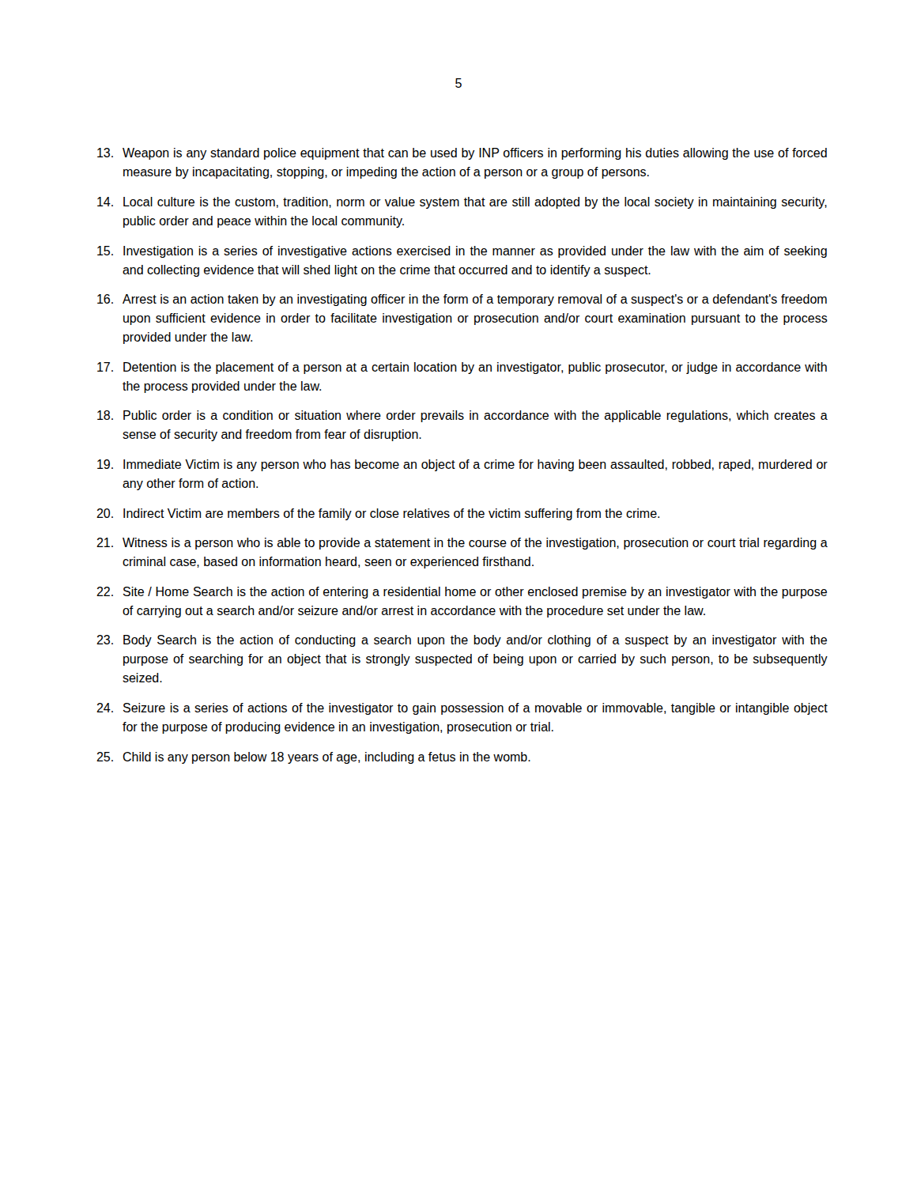5
Weapon is any standard police equipment that can be used by INP officers in performing his duties allowing the use of forced measure by incapacitating, stopping, or impeding the action of a person or a group of persons.
Local culture is the custom, tradition, norm or value system that are still adopted by the local society in maintaining security, public order and peace within the local community.
Investigation is a series of investigative actions exercised in the manner as provided under the law with the aim of seeking and collecting evidence that will shed light on the crime that occurred and to identify a suspect.
Arrest is an action taken by an investigating officer in the form of a temporary removal of a suspect's or a defendant's freedom upon sufficient evidence in order to facilitate investigation or prosecution and/or court examination pursuant to the process provided under the law.
Detention is the placement of a person at a certain location by an investigator, public prosecutor, or judge in accordance with the process provided under the law.
Public order is a condition or situation where order prevails in accordance with the applicable regulations, which creates a sense of security and freedom from fear of disruption.
Immediate Victim is any person who has become an object of a crime for having been assaulted, robbed, raped, murdered or any other form of action.
Indirect Victim are members of the family or close relatives of the victim suffering from the crime.
Witness is a person who is able to provide a statement in the course of the investigation, prosecution or court trial regarding a criminal case, based on information heard, seen or experienced firsthand.
Site / Home Search is the action of entering a residential home or other enclosed premise by an investigator with the purpose of carrying out a search and/or seizure and/or arrest in accordance with the procedure set under the law.
Body Search is the action of conducting a search upon the body and/or clothing of a suspect by an investigator with the purpose of searching for an object that is strongly suspected of being upon or carried by such person, to be subsequently seized.
Seizure is a series of actions of the investigator to gain possession of a movable or immovable, tangible or intangible object for the purpose of producing evidence in an investigation, prosecution or trial.
Child is any person below 18 years of age, including a fetus in the womb.